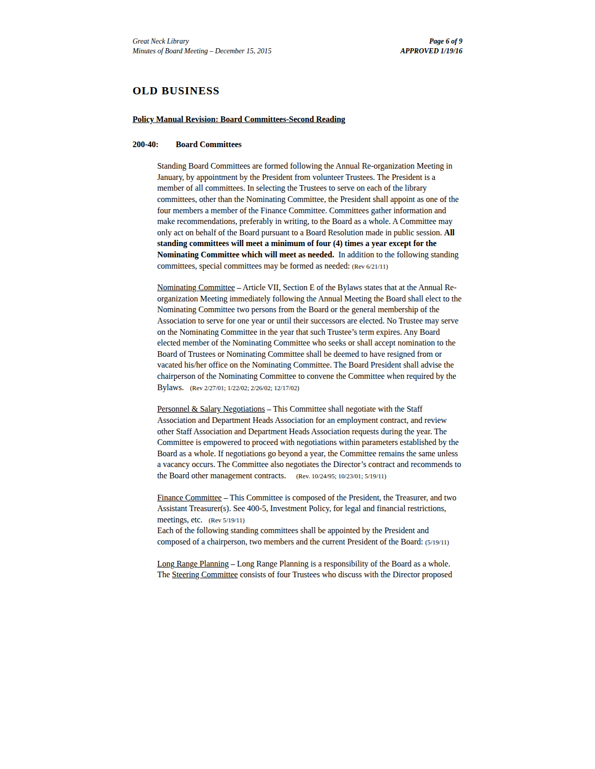| Great Neck Library | Page 6 of 9 |
| Minutes of Board Meeting – December 15, 2015 | APPROVED 1/19/16 |
OLD BUSINESS
Policy Manual Revision: Board Committees-Second Reading
200-40: Board Committees
Standing Board Committees are formed following the Annual Re-organization Meeting in January, by appointment by the President from volunteer Trustees. The President is a member of all committees. In selecting the Trustees to serve on each of the library committees, other than the Nominating Committee, the President shall appoint as one of the four members a member of the Finance Committee. Committees gather information and make recommendations, preferably in writing, to the Board as a whole. A Committee may only act on behalf of the Board pursuant to a Board Resolution made in public session. All standing committees will meet a minimum of four (4) times a year except for the Nominating Committee which will meet as needed. In addition to the following standing committees, special committees may be formed as needed: (Rev 6/21/11)
Nominating Committee – Article VII, Section E of the Bylaws states that at the Annual Re-organization Meeting immediately following the Annual Meeting the Board shall elect to the Nominating Committee two persons from the Board or the general membership of the Association to serve for one year or until their successors are elected. No Trustee may serve on the Nominating Committee in the year that such Trustee’s term expires. Any Board elected member of the Nominating Committee who seeks or shall accept nomination to the Board of Trustees or Nominating Committee shall be deemed to have resigned from or vacated his/her office on the Nominating Committee. The Board President shall advise the chairperson of the Nominating Committee to convene the Committee when required by the Bylaws. (Rev 2/27/01; 1/22/02; 2/26/02; 12/17/02)
Personnel & Salary Negotiations – This Committee shall negotiate with the Staff Association and Department Heads Association for an employment contract, and review other Staff Association and Department Heads Association requests during the year. The Committee is empowered to proceed with negotiations within parameters established by the Board as a whole. If negotiations go beyond a year, the Committee remains the same unless a vacancy occurs. The Committee also negotiates the Director’s contract and recommends to the Board other management contracts. (Rev. 10/24/95; 10/23/01; 5/19/11)
Finance Committee – This Committee is composed of the President, the Treasurer, and two Assistant Treasurer(s). See 400-5, Investment Policy, for legal and financial restrictions, meetings, etc. (Rev 5/19/11)
Each of the following standing committees shall be appointed by the President and composed of a chairperson, two members and the current President of the Board: (5/19/11)
Long Range Planning – Long Range Planning is a responsibility of the Board as a whole. The Steering Committee consists of four Trustees who discuss with the Director proposed